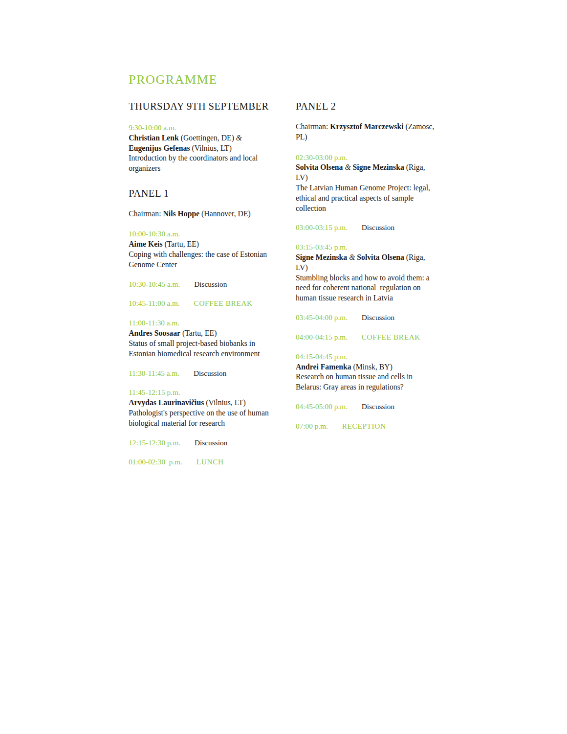PROGRAMME
THURSDAY 9TH SEPTEMBER
9:30-10:00 a.m.
Christian Lenk (Goettingen, DE) & Eugenijus Gefenas (Vilnius, LT)
Introduction by the coordinators and local organizers
PANEL 1
Chairman: Nils Hoppe (Hannover, DE)
10:00-10:30 a.m.
Aime Keis (Tartu, EE)
Coping with challenges: the case of Estonian Genome Center
10:30-10:45 a.m. Discussion
10:45-11:00 a.m. COFFEE BREAK
11:00-11:30 a.m.
Andres Soosaar (Tartu, EE)
Status of small project-based biobanks in Estonian biomedical research environment
11:30-11:45 a.m. Discussion
11:45-12:15 p.m.
Arvydas Laurinavičius (Vilnius, LT)
Pathologist's perspective on the use of human biological material for research
12:15-12:30 p.m. Discussion
01:00-02:30 p.m. LUNCH
PANEL 2
Chairman: Krzysztof Marczewski (Zamosc, PL)
02:30-03:00 p.m.
Solvita Olsena & Signe Mezinska (Riga, LV)
The Latvian Human Genome Project: legal, ethical and practical aspects of sample collection
03:00-03:15 p.m. Discussion
03:15-03:45 p.m.
Signe Mezinska & Solvita Olsena (Riga, LV)
Stumbling blocks and how to avoid them: a need for coherent national regulation on human tissue research in Latvia
03:45-04:00 p.m. Discussion
04:00-04:15 p.m. COFFEE BREAK
04:15-04:45 p.m.
Andrei Famenka (Minsk, BY)
Research on human tissue and cells in Belarus: Gray areas in regulations?
04:45-05:00 p.m. Discussion
07:00 p.m. RECEPTION